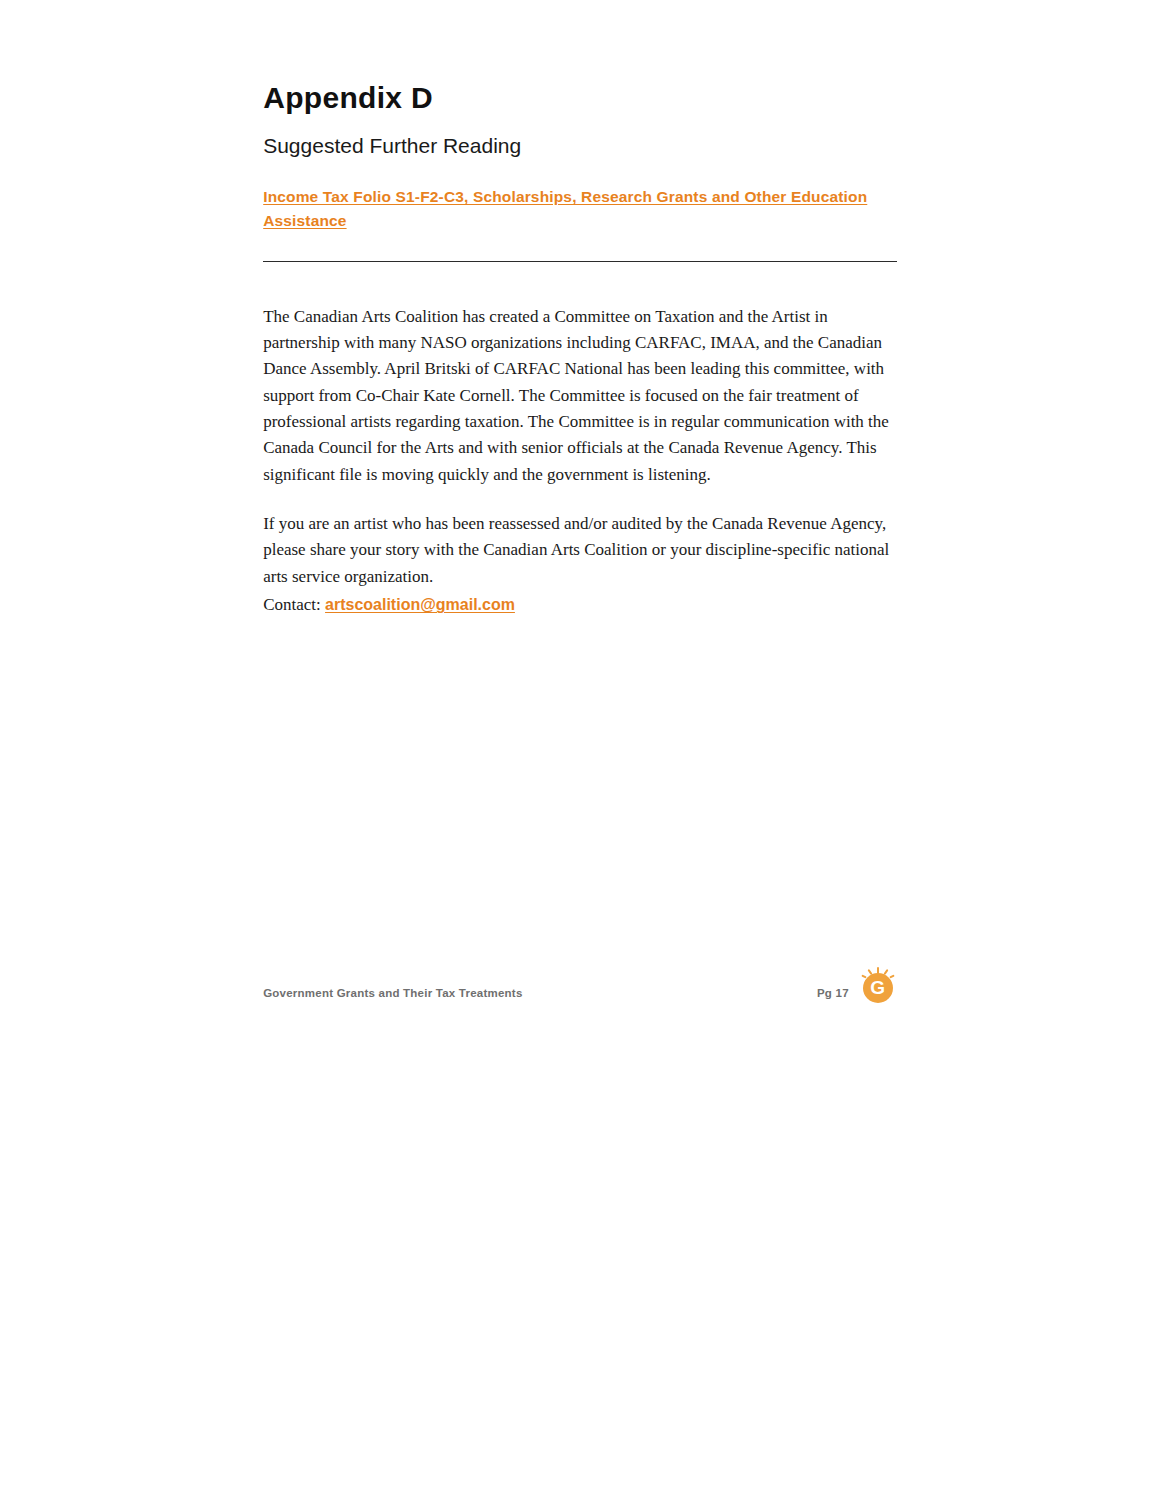Appendix D
Suggested Further Reading
Income Tax Folio S1-F2-C3, Scholarships, Research Grants and Other Education Assistance
The Canadian Arts Coalition has created a Committee on Taxation and the Artist in partnership with many NASO organizations including CARFAC, IMAA, and the Canadian Dance Assembly. April Britski of CARFAC National has been leading this committee, with support from Co-Chair Kate Cornell. The Committee is focused on the fair treatment of professional artists regarding taxation. The Committee is in regular communication with the Canada Council for the Arts and with senior officials at the Canada Revenue Agency. This significant file is moving quickly and the government is listening.
If you are an artist who has been reassessed and/or audited by the Canada Revenue Agency, please share your story with the Canadian Arts Coalition or your discipline-specific national arts service organization.
Contact: artscoalition@gmail.com
Government Grants and Their Tax Treatments
Pg 17 G